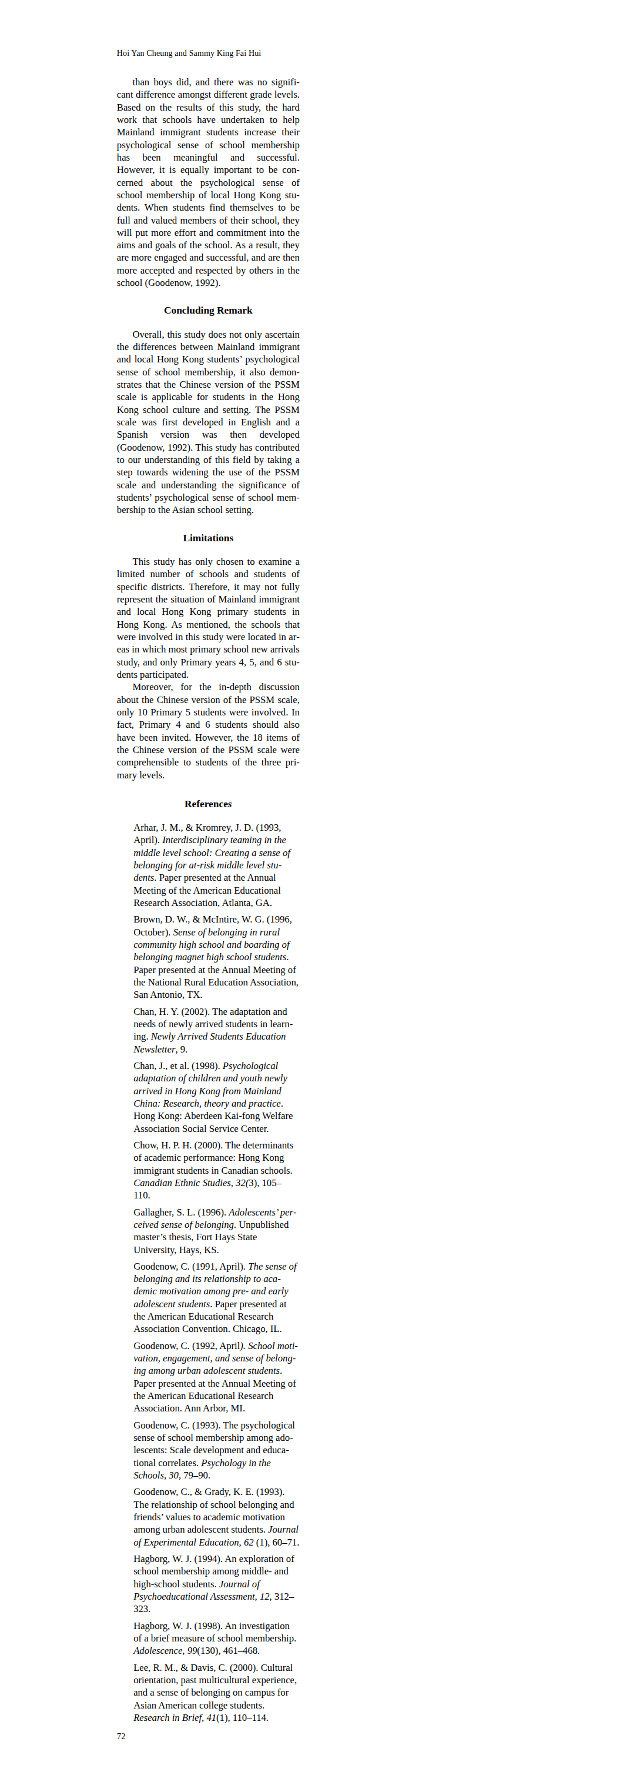Hoi Yan Cheung and Sammy King Fai Hui
than boys did, and there was no significant difference amongst different grade levels. Based on the results of this study, the hard work that schools have undertaken to help Mainland immigrant students increase their psychological sense of school membership has been meaningful and successful. However, it is equally important to be concerned about the psychological sense of school membership of local Hong Kong students. When students find themselves to be full and valued members of their school, they will put more effort and commitment into the aims and goals of the school. As a result, they are more engaged and successful, and are then more accepted and respected by others in the school (Goodenow, 1992).
Concluding Remark
Overall, this study does not only ascertain the differences between Mainland immigrant and local Hong Kong students’ psychological sense of school membership, it also demonstrates that the Chinese version of the PSSM scale is applicable for students in the Hong Kong school culture and setting. The PSSM scale was first developed in English and a Spanish version was then developed (Goodenow, 1992). This study has contributed to our understanding of this field by taking a step towards widening the use of the PSSM scale and understanding the significance of students’ psychological sense of school membership to the Asian school setting.
Limitations
This study has only chosen to examine a limited number of schools and students of specific districts. Therefore, it may not fully represent the situation of Mainland immigrant and local Hong Kong primary students in Hong Kong. As mentioned, the schools that were involved in this study were located in areas in which most primary school new arrivals study, and only Primary years 4, 5, and 6 students participated.
Moreover, for the in-depth discussion about the Chinese version of the PSSM scale, only 10 Primary 5 students were involved. In fact, Primary 4 and 6 students should also have been invited. However, the 18 items of the Chinese version of the PSSM scale were comprehensible to students of the three primary levels.
References
Arhar, J. M., & Kromrey, J. D. (1993, April). Interdisciplinary teaming in the middle level school: Creating a sense of belonging for at-risk middle level students. Paper presented at the Annual Meeting of the American Educational Research Association, Atlanta, GA.
Brown, D. W., & McIntire, W. G. (1996, October). Sense of belonging in rural community high school and boarding of belonging magnet high school students. Paper presented at the Annual Meeting of the National Rural Education Association, San Antonio, TX.
Chan, H. Y. (2002). The adaptation and needs of newly arrived students in learning. Newly Arrived Students Education Newsletter, 9.
Chan, J., et al. (1998). Psychological adaptation of children and youth newly arrived in Hong Kong from Mainland China: Research, theory and practice. Hong Kong: Aberdeen Kai-fong Welfare Association Social Service Center.
Chow, H. P. H. (2000). The determinants of academic performance: Hong Kong immigrant students in Canadian schools. Canadian Ethnic Studies, 32(3), 105– 110.
Gallagher, S. L. (1996). Adolescents’ perceived sense of belonging. Unpublished master’s thesis, Fort Hays State University, Hays, KS.
Goodenow, C. (1991, April). The sense of belonging and its relationship to academic motivation among pre- and early adolescent students. Paper presented at the American Educational Research Association Convention. Chicago, IL.
Goodenow, C. (1992, April). School motivation, engagement, and sense of belonging among urban adolescent students. Paper presented at the Annual Meeting of the American Educational Research Association. Ann Arbor, MI.
Goodenow, C. (1993). The psychological sense of school membership among adolescents: Scale development and educational correlates. Psychology in the Schools, 30, 79–90.
Goodenow, C., & Grady, K. E. (1993). The relationship of school belonging and friends’ values to academic motivation among urban adolescent students. Journal of Experimental Education, 62 (1), 60–71.
Hagborg, W. J. (1994). An exploration of school membership among middle- and high-school students. Journal of Psychoeducational Assessment, 12, 312–323.
Hagborg, W. J. (1998). An investigation of a brief measure of school membership. Adolescence, 99(130), 461–468.
Lee, R. M., & Davis, C. (2000). Cultural orientation, past multicultural experience, and a sense of belonging on campus for Asian American college students. Research in Brief, 41(1), 110–114.
72